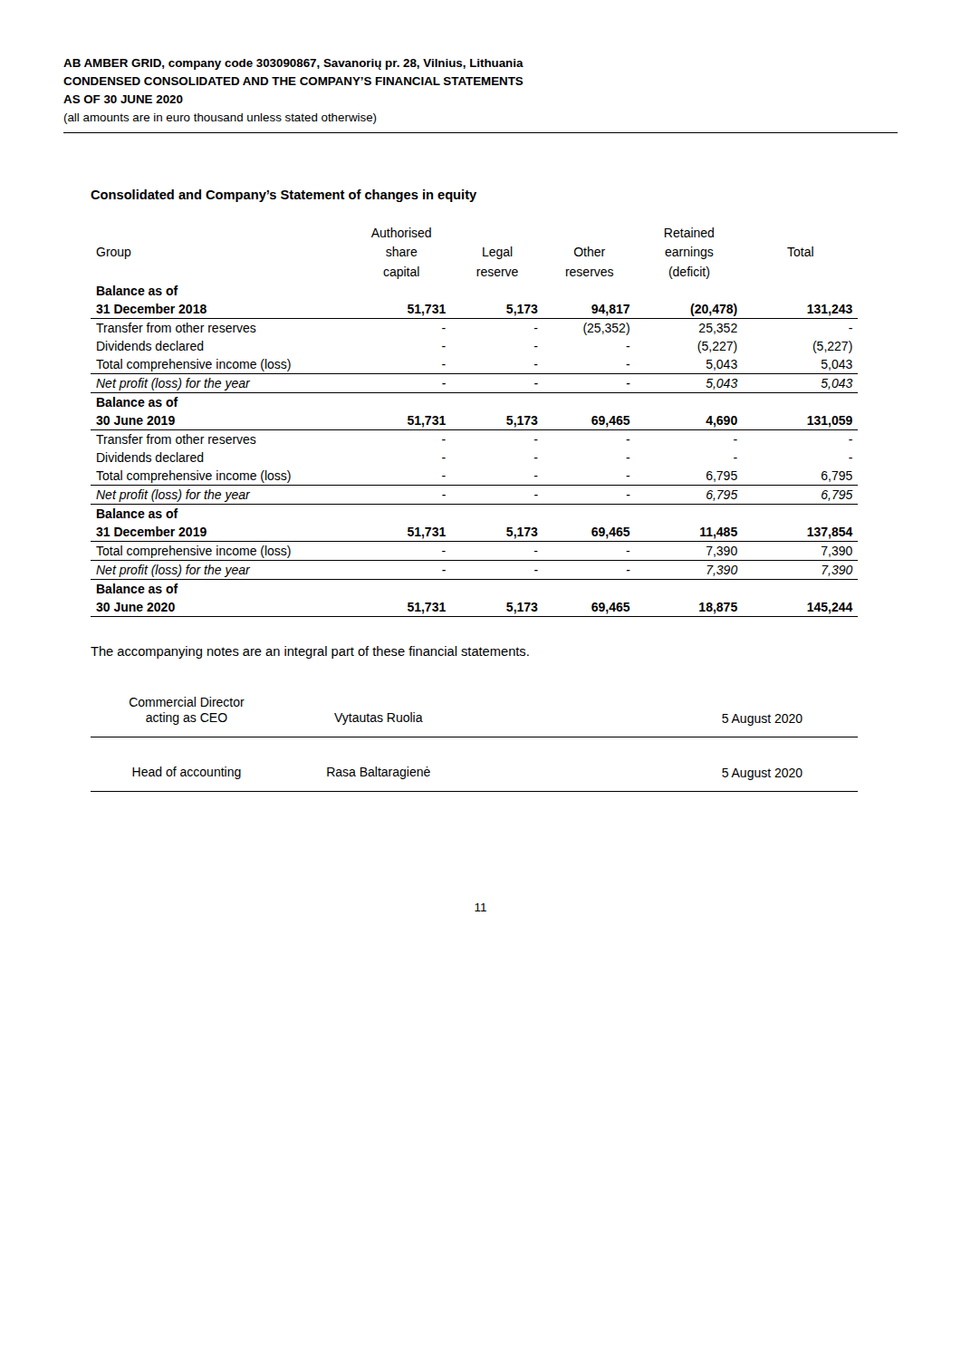AB AMBER GRID, company code 303090867, Savanorių pr. 28, Vilnius, Lithuania
CONDENSED CONSOLIDATED AND THE COMPANY’S FINANCIAL STATEMENTS
AS OF 30 JUNE 2020
(all amounts are in euro thousand unless stated otherwise)
Consolidated and Company’s Statement of changes in equity
| | Authorised | | | Retained | |
| --- | --- | --- | --- | --- | --- |
| Group | share | Legal | Other | earnings | Total |
| | capital | reserve | reserves | (deficit) | |
| Balance as of | | | | | |
| 31 December 2018 | 51,731 | 5,173 | 94,817 | (20,478) | 131,243 |
| Transfer from other reserves | - | - | (25,352) | 25,352 | - |
| Dividends declared | - | - | - | (5,227) | (5,227) |
| Total comprehensive income (loss) | - | - | - | 5,043 | 5,043 |
| Net profit (loss) for the year | - | - | - | 5,043 | 5,043 |
| Balance as of | | | | | |
| 30 June 2019 | 51,731 | 5,173 | 69,465 | 4,690 | 131,059 |
| Transfer from other reserves | - | - | - | - | - |
| Dividends declared | - | - | - | - | - |
| Total comprehensive income (loss) | - | - | - | 6,795 | 6,795 |
| Net profit (loss) for the year | - | - | - | 6,795 | 6,795 |
| Balance as of | | | | | |
| 31 December 2019 | 51,731 | 5,173 | 69,465 | 11,485 | 137,854 |
| Total comprehensive income (loss) | - | - | - | 7,390 | 7,390 |
| Net profit (loss) for the year | - | - | - | 7,390 | 7,390 |
| Balance as of | | | | | |
| 30 June 2020 | 51,731 | 5,173 | 69,465 | 18,875 | 145,244 |
The accompanying notes are an integral part of these financial statements.
| Commercial Director acting as CEO | Vytautas Ruolia | | 5 August 2020 |
| Head of accounting | Rasa Baltaragienė | | 5 August 2020 |
11